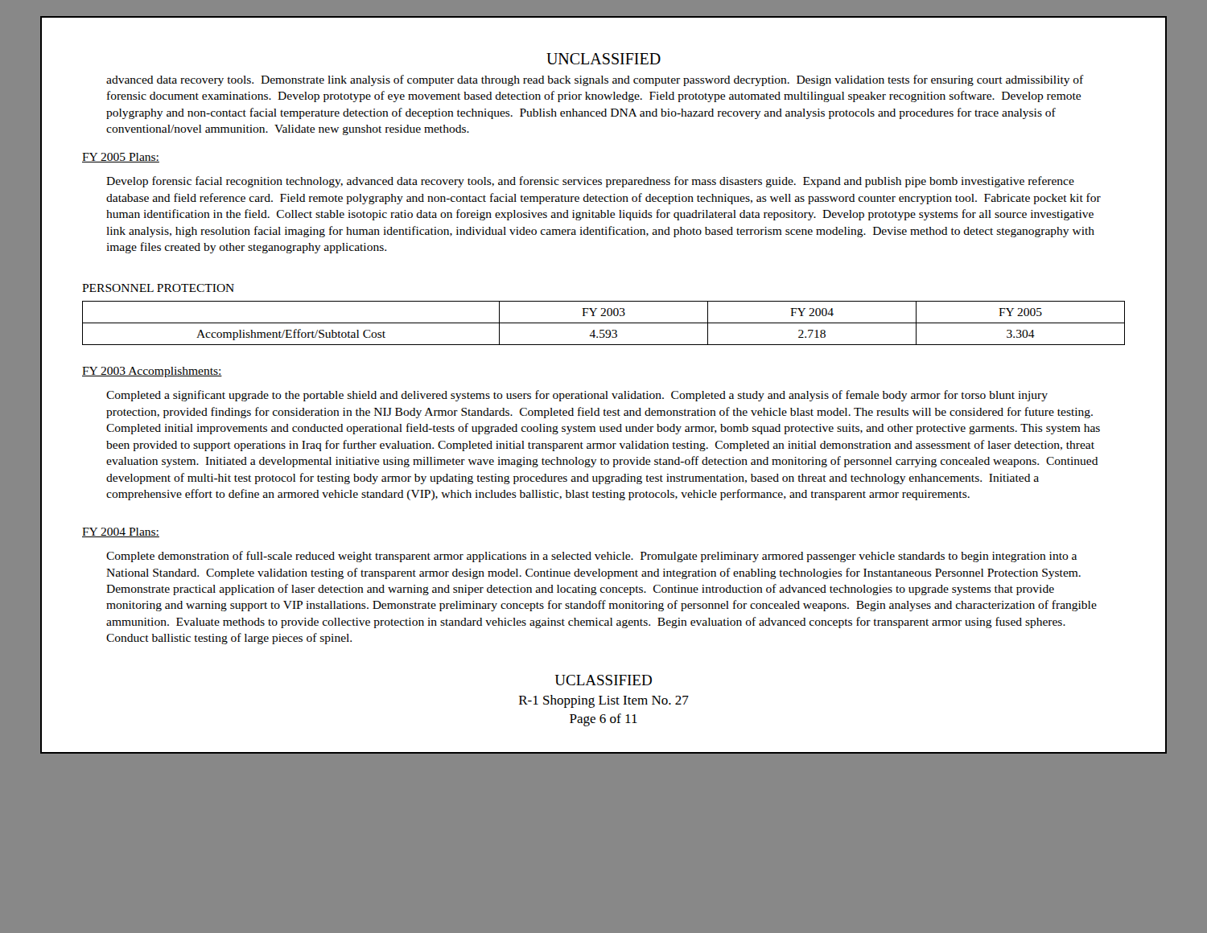UNCLASSIFIED
advanced data recovery tools. Demonstrate link analysis of computer data through read back signals and computer password decryption. Design validation tests for ensuring court admissibility of forensic document examinations. Develop prototype of eye movement based detection of prior knowledge. Field prototype automated multilingual speaker recognition software. Develop remote polygraphy and non-contact facial temperature detection of deception techniques. Publish enhanced DNA and bio-hazard recovery and analysis protocols and procedures for trace analysis of conventional/novel ammunition. Validate new gunshot residue methods.
FY 2005 Plans:
Develop forensic facial recognition technology, advanced data recovery tools, and forensic services preparedness for mass disasters guide. Expand and publish pipe bomb investigative reference database and field reference card. Field remote polygraphy and non-contact facial temperature detection of deception techniques, as well as password counter encryption tool. Fabricate pocket kit for human identification in the field. Collect stable isotopic ratio data on foreign explosives and ignitable liquids for quadrilateral data repository. Develop prototype systems for all source investigative link analysis, high resolution facial imaging for human identification, individual video camera identification, and photo based terrorism scene modeling. Devise method to detect steganography with image files created by other steganography applications.
PERSONNEL PROTECTION
| | FY 2003 | FY 2004 | FY 2005 |
| Accomplishment/Effort/Subtotal Cost | 4.593 | 2.718 | 3.304 |
FY 2003 Accomplishments:
Completed a significant upgrade to the portable shield and delivered systems to users for operational validation. Completed a study and analysis of female body armor for torso blunt injury protection, provided findings for consideration in the NIJ Body Armor Standards. Completed field test and demonstration of the vehicle blast model. The results will be considered for future testing. Completed initial improvements and conducted operational field-tests of upgraded cooling system used under body armor, bomb squad protective suits, and other protective garments. This system has been provided to support operations in Iraq for further evaluation. Completed initial transparent armor validation testing. Completed an initial demonstration and assessment of laser detection, threat evaluation system. Initiated a developmental initiative using millimeter wave imaging technology to provide stand-off detection and monitoring of personnel carrying concealed weapons. Continued development of multi-hit test protocol for testing body armor by updating testing procedures and upgrading test instrumentation, based on threat and technology enhancements. Initiated a comprehensive effort to define an armored vehicle standard (VIP), which includes ballistic, blast testing protocols, vehicle performance, and transparent armor requirements.
FY 2004 Plans:
Complete demonstration of full-scale reduced weight transparent armor applications in a selected vehicle. Promulgate preliminary armored passenger vehicle standards to begin integration into a National Standard. Complete validation testing of transparent armor design model. Continue development and integration of enabling technologies for Instantaneous Personnel Protection System. Demonstrate practical application of laser detection and warning and sniper detection and locating concepts. Continue introduction of advanced technologies to upgrade systems that provide monitoring and warning support to VIP installations. Demonstrate preliminary concepts for standoff monitoring of personnel for concealed weapons. Begin analyses and characterization of frangible ammunition. Evaluate methods to provide collective protection in standard vehicles against chemical agents. Begin evaluation of advanced concepts for transparent armor using fused spheres. Conduct ballistic testing of large pieces of spinel.
UCLASSIFIED
R-1 Shopping List Item No. 27
Page 6 of 11